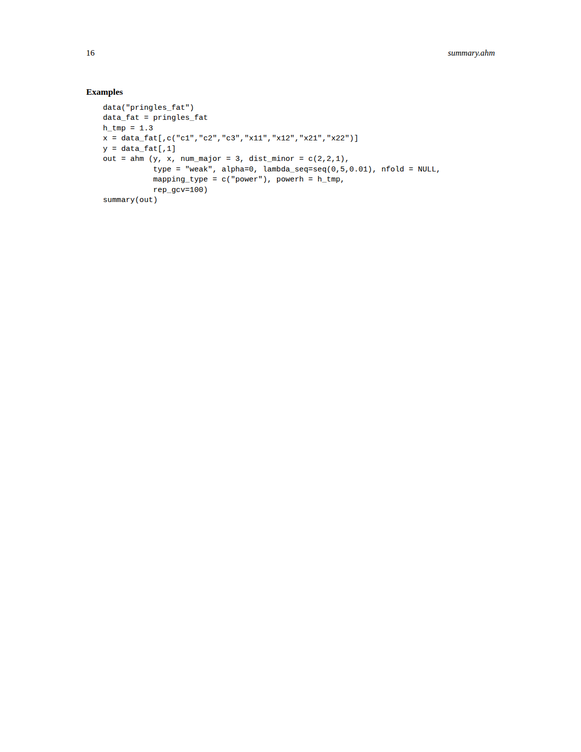16 summary.ahm
Examples
data("pringles_fat")
data_fat = pringles_fat
h_tmp = 1.3
x = data_fat[,c("c1","c2","c3","x11","x12","x21","x22")]
y = data_fat[,1]
out = ahm (y, x, num_major = 3, dist_minor = c(2,2,1),
           type = "weak", alpha=0, lambda_seq=seq(0,5,0.01), nfold = NULL,
           mapping_type = c("power"), powerh = h_tmp,
           rep_gcv=100)
summary(out)